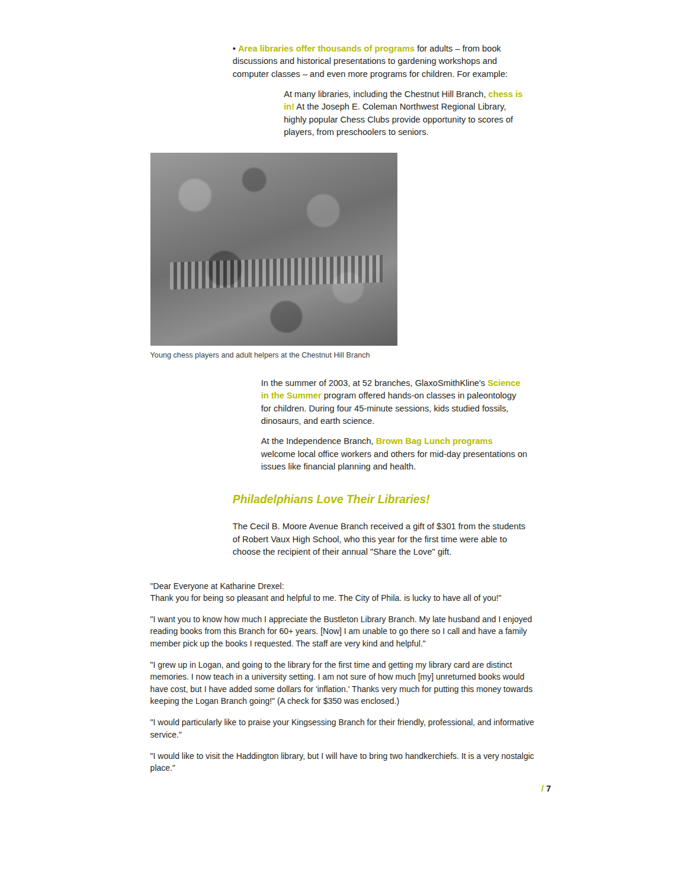• Area libraries offer thousands of programs for adults – from book discussions and historical presentations to gardening workshops and computer classes – and even more programs for children. For example:
At many libraries, including the Chestnut Hill Branch, chess is in! At the Joseph E. Coleman Northwest Regional Library, highly popular Chess Clubs provide opportunity to scores of players, from preschoolers to seniors.
Young chess players and adult helpers at the Chestnut Hill Branch
In the summer of 2003, at 52 branches, GlaxoSmithKline's Science in the Summer program offered hands-on classes in paleontology for children. During four 45-minute sessions, kids studied fossils, dinosaurs, and earth science.
At the Independence Branch, Brown Bag Lunch programs welcome local office workers and others for mid-day presentations on issues like financial planning and health.
Philadelphians Love Their Libraries!
The Cecil B. Moore Avenue Branch received a gift of $301 from the students of Robert Vaux High School, who this year for the first time were able to choose the recipient of their annual "Share the Love" gift.
"Dear Everyone at Katharine Drexel:
Thank you for being so pleasant and helpful to me. The City of Phila. is lucky to have all of you!"
"I want you to know how much I appreciate the Bustleton Library Branch. My late husband and I enjoyed reading books from this Branch for 60+ years. [Now] I am unable to go there so I call and have a family member pick up the books I requested. The staff are very kind and helpful."
"I grew up in Logan, and going to the library for the first time and getting my library card are distinct memories. I now teach in a university setting. I am not sure of how much [my] unreturned books would have cost, but I have added some dollars for 'inflation.' Thanks very much for putting this money towards keeping the Logan Branch going!" (A check for $350 was enclosed.)
"I would particularly like to praise your Kingsessing Branch for their friendly, professional, and informative service."
"I would like to visit the Haddington library, but I will have to bring two handkerchiefs. It is a very nostalgic place."
/ 7